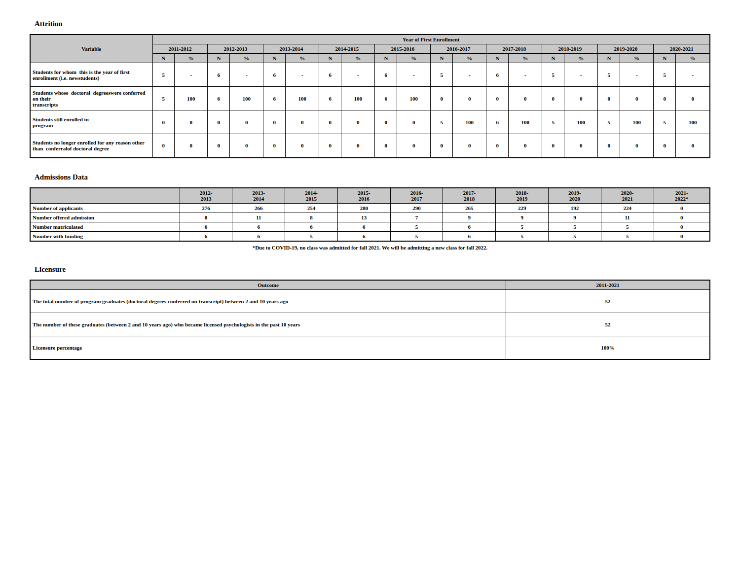Attrition
| Variable | Year of First Enrollment |
| --- | --- |
| 2011-2012 | 2012-2013 | 2013-2014 | 2014-2015 | 2015-2016 | 2016-2017 | 2017-2018 | 2018-2019 | 2019-2020 | 2020-2021 |
| N | % | N | % | N | % | N | % | N | % | N | % | N | % | N | % | N | % | N | % |
| Students for whom this is the year of first enrollment (i.e. newstudents) | 5 | - | 6 | - | 6 | - | 6 | - | 6 | - | 5 | - | 6 | - | 5 | - | 5 | - | 5 | - |
| Students whose doctoral degreeswere conferred on their transcripts | 5 | 100 | 6 | 100 | 6 | 100 | 6 | 100 | 6 | 100 | 0 | 0 | 0 | 0 | 0 | 0 | 0 | 0 | 0 | 0 |
| Students still enrolled in program | 0 | 0 | 0 | 0 | 0 | 0 | 0 | 0 | 0 | 0 | 5 | 100 | 6 | 100 | 5 | 100 | 5 | 100 | 5 | 100 |
| Students no longer enrolled for any reason other than conferralof doctoral degree | 0 | 0 | 0 | 0 | 0 | 0 | 0 | 0 | 0 | 0 | 0 | 0 | 0 | 0 | 0 | 0 | 0 | 0 | 0 | 0 |
Admissions Data
| | 2012- 2013 | 2013- 2014 | 2014- 2015 | 2015- 2016 | 2016- 2017 | 2017- 2018 | 2018- 2019 | 2019- 2020 | 2020- 2021 | 2021- 2022* |
| --- | --- | --- | --- | --- | --- | --- | --- | --- | --- | --- |
| Number of applicants | 276 | 266 | 254 | 280 | 290 | 265 | 229 | 192 | 224 | 0 |
| Number offered admission | 8 | 11 | 8 | 13 | 7 | 9 | 9 | 9 | 11 | 0 |
| Number matriculated | 6 | 6 | 6 | 6 | 5 | 6 | 5 | 5 | 5 | 0 |
| Number with funding | 6 | 6 | 5 | 6 | 5 | 6 | 5 | 5 | 5 | 0 |
*Due to COVID-19, no class was admitted for fall 2021. We will be admitting a new class for fall 2022.
Licensure
| Outcome | 2011-2021 |
| --- | --- |
| The total number of program graduates (doctoral degrees conferred on transcript) between 2 and 10 years ago | 52 |
| The number of these graduates (between 2 and 10 years ago) who became licensed psychologists in the past 10 years | 52 |
| Licensure percentage | 100% |